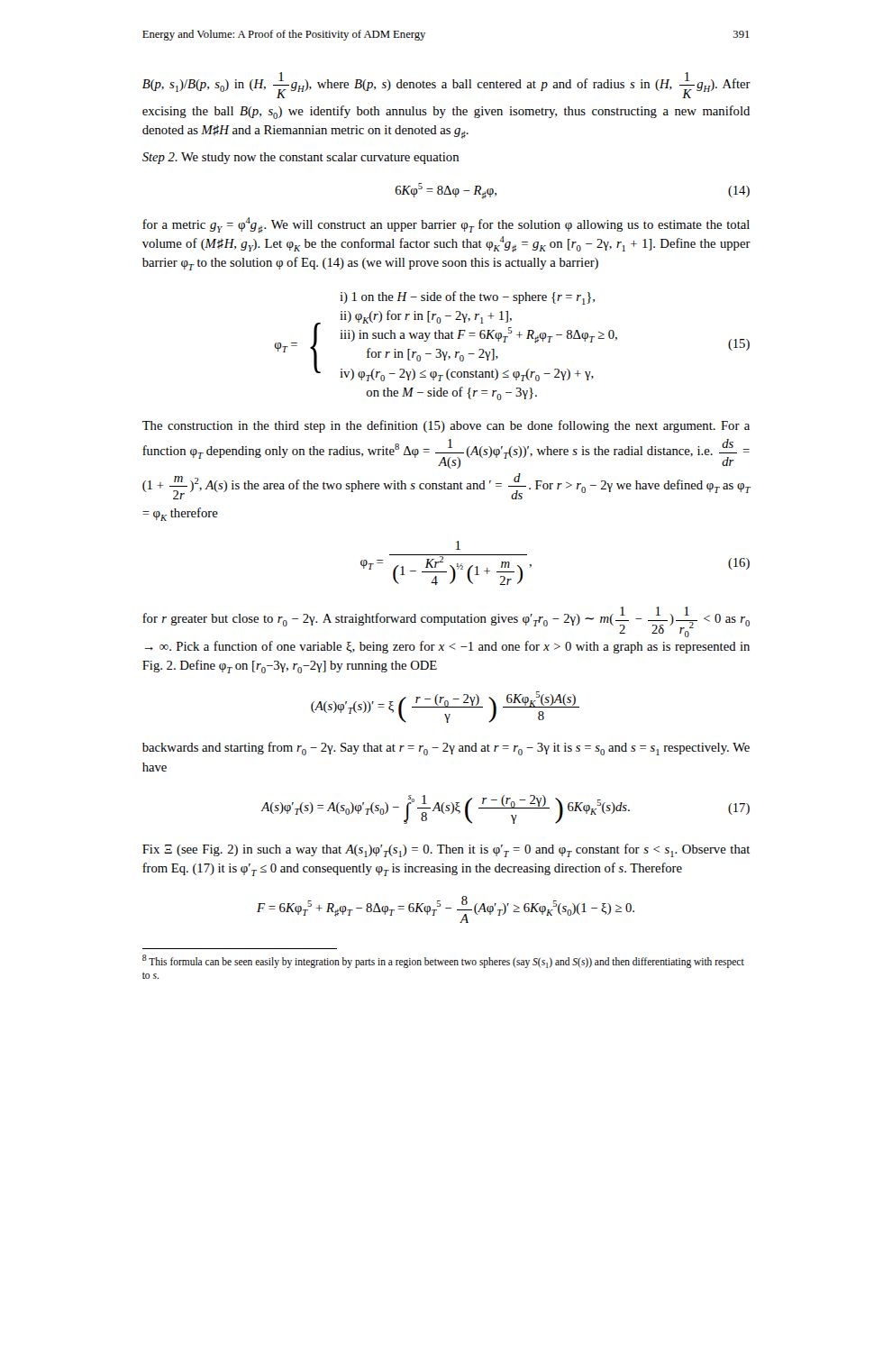Energy and Volume: A Proof of the Positivity of ADM Energy 391
B(p, s1)/B(p, s0) in (H, 1 K gH), where B(p, s) denotes a ball centered at p and of radius s in (H, 1 K gH). After excising the ball B(p, s0) we identify both annulus by the given isometry, thus constructing a new manifold denoted as M♯H and a Riemannian metric on it denoted as g♯.
Step 2. We study now the constant scalar curvature equation
6Kφ5 = 8Δφ − R♯φ, (14)
for a metric gY = φ4g♯. We will construct an upper barrier φT for the solution φ allowing us to estimate the total volume of (M♯H, gY). Let φK be the conformal factor such that φK4g♯ = gK on [r0 − 2γ, r1 + 1]. Define the upper barrier φT to the solution φ of Eq. (14) as (we will prove soon this is actually a barrier)
φT = { i) 1 on the H − side of the two − sphere {r = r1}, ii) φK(r) for r in [r0 − 2γ, r1 + 1], iii) in such a way that F = 6KφT5 + R♯φT − 8ΔφT ≥ 0, for r in [r0 − 3γ, r0 − 2γ], iv) φT(r0 − 2γ) ≤ φT (constant) ≤ φT(r0 − 2γ) + γ, on the M − side of {r = r0 − 3γ}. (15)
The construction in the third step in the definition (15) above can be done following the next argument. For a function φT depending only on the radius, write8 Δφ = 1 A(s)(A(s)φ′T(s))′, where s is the radial distance, i.e. ds dr = (1 + m 2r)2, A(s) is the area of the two sphere with s constant and ′ = dds. For r > r0 − 2γ we have defined φT as φT = φK therefore
φT = 1 (1 − Kr24)½ (1 + m 2r) , (16)
for r greater but close to r0 − 2γ. A straightforward computation gives φ′Tr0 − 2γ) ∼ m(12 − 12δ)1 r02 < 0 as r0 → ∞. Pick a function of one variable ξ, being zero for x < −1 and one for x > 0 with a graph as is represented in Fig. 2. Define φT on [r0−3γ, r0−2γ] by running the ODE
(A(s)φ′T(s))′ = ξ ( r − (r0 − 2γ) γ ) 6KφK5(s)A(s) 8
backwards and starting from r0 − 2γ. Say that at r = r0 − 2γ and at r = r0 − 3γ it is s = s0 and s = s1 respectively. We have
A(s)φ′T(s) = A(s0)φ′T(s0) − ∫s0 s 18 A(s)ξ ( r − (r0 − 2γ) γ ) 6KφK5(s)ds. (17)
Fix Ξ (see Fig. 2) in such a way that A(s1)φ′T(s1) = 0. Then it is φ′T = 0 and φT constant for s < s1. Observe that from Eq. (17) it is φ′T ≤ 0 and consequently φT is increasing in the decreasing direction of s. Therefore
F = 6KφT5 + R♯φT − 8ΔφT = 6KφT5 − 8 A(Aφ′T)′ ≥ 6KφK5(s0)(1 − ξ) ≥ 0.
8 This formula can be seen easily by integration by parts in a region between two spheres (say S(s1) and S(s)) and then differentiating with respect to s.